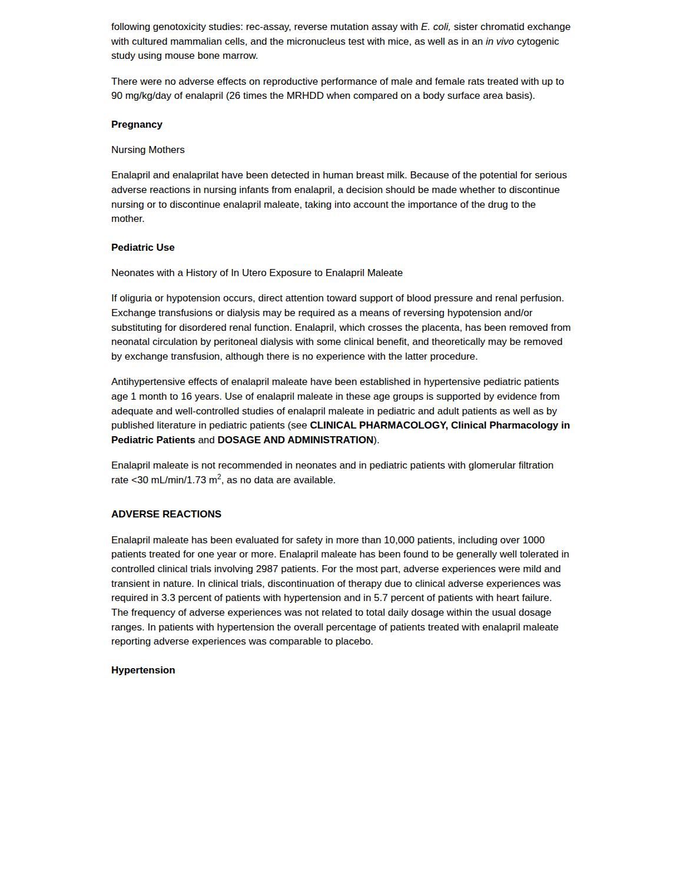following genotoxicity studies: rec-assay, reverse mutation assay with E. coli, sister chromatid exchange with cultured mammalian cells, and the micronucleus test with mice, as well as in an in vivo cytogenic study using mouse bone marrow.
There were no adverse effects on reproductive performance of male and female rats treated with up to 90 mg/kg/day of enalapril (26 times the MRHDD when compared on a body surface area basis).
Pregnancy
Nursing Mothers
Enalapril and enalaprilat have been detected in human breast milk. Because of the potential for serious adverse reactions in nursing infants from enalapril, a decision should be made whether to discontinue nursing or to discontinue enalapril maleate, taking into account the importance of the drug to the mother.
Pediatric Use
Neonates with a History of In Utero Exposure to Enalapril Maleate
If oliguria or hypotension occurs, direct attention toward support of blood pressure and renal perfusion. Exchange transfusions or dialysis may be required as a means of reversing hypotension and/or substituting for disordered renal function. Enalapril, which crosses the placenta, has been removed from neonatal circulation by peritoneal dialysis with some clinical benefit, and theoretically may be removed by exchange transfusion, although there is no experience with the latter procedure.
Antihypertensive effects of enalapril maleate have been established in hypertensive pediatric patients age 1 month to 16 years. Use of enalapril maleate in these age groups is supported by evidence from adequate and well-controlled studies of enalapril maleate in pediatric and adult patients as well as by published literature in pediatric patients (see CLINICAL PHARMACOLOGY, Clinical Pharmacology in Pediatric Patients and DOSAGE AND ADMINISTRATION).
Enalapril maleate is not recommended in neonates and in pediatric patients with glomerular filtration rate <30 mL/min/1.73 m2, as no data are available.
ADVERSE REACTIONS
Enalapril maleate has been evaluated for safety in more than 10,000 patients, including over 1000 patients treated for one year or more. Enalapril maleate has been found to be generally well tolerated in controlled clinical trials involving 2987 patients. For the most part, adverse experiences were mild and transient in nature. In clinical trials, discontinuation of therapy due to clinical adverse experiences was required in 3.3 percent of patients with hypertension and in 5.7 percent of patients with heart failure. The frequency of adverse experiences was not related to total daily dosage within the usual dosage ranges. In patients with hypertension the overall percentage of patients treated with enalapril maleate reporting adverse experiences was comparable to placebo.
Hypertension